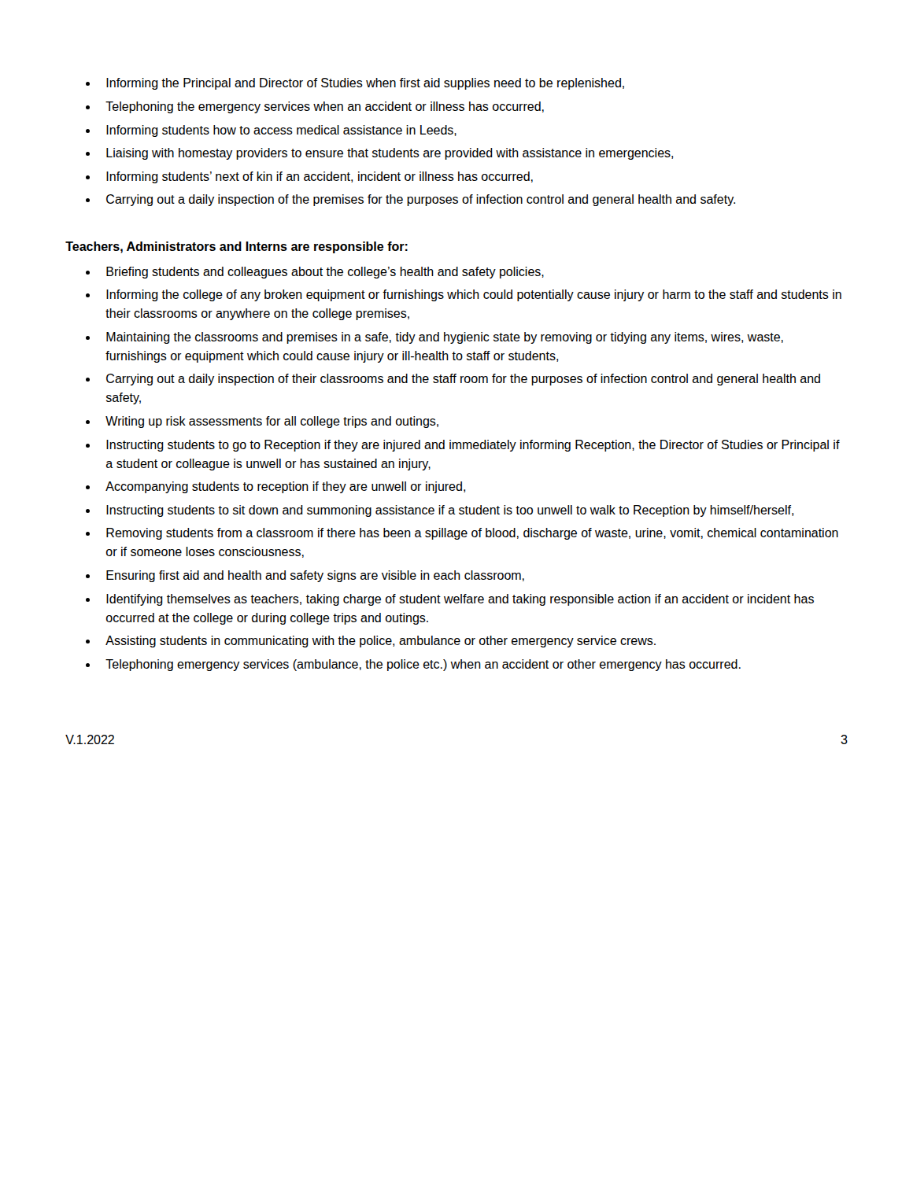Informing the Principal and Director of Studies when first aid supplies need to be replenished,
Telephoning the emergency services when an accident or illness has occurred,
Informing students how to access medical assistance in Leeds,
Liaising with homestay providers to ensure that students are provided with assistance in emergencies,
Informing students’ next of kin if an accident, incident or illness has occurred,
Carrying out a daily inspection of the premises for the purposes of infection control and general health and safety.
Teachers, Administrators and Interns are responsible for:
Briefing students and colleagues about the college’s health and safety policies,
Informing the college of any broken equipment or furnishings which could potentially cause injury or harm to the staff and students in their classrooms or anywhere on the college premises,
Maintaining the classrooms and premises in a safe, tidy and hygienic state by removing or tidying any items, wires, waste, furnishings or equipment which could cause injury or ill-health to staff or students,
Carrying out a daily inspection of their classrooms and the staff room for the purposes of infection control and general health and safety,
Writing up risk assessments for all college trips and outings,
Instructing students to go to Reception if they are injured and immediately informing Reception, the Director of Studies or Principal if a student or colleague is unwell or has sustained an injury,
Accompanying students to reception if they are unwell or injured,
Instructing students to sit down and summoning assistance if a student is too unwell to walk to Reception by himself/herself,
Removing students from a classroom if there has been a spillage of blood, discharge of waste, urine, vomit, chemical contamination or if someone loses consciousness,
Ensuring first aid and health and safety signs are visible in each classroom,
Identifying themselves as teachers, taking charge of student welfare and taking responsible action if an accident or incident has occurred at the college or during college trips and outings.
Assisting students in communicating with the police, ambulance or other emergency service crews.
Telephoning emergency services (ambulance, the police etc.) when an accident or other emergency has occurred.
V.1.2022
3